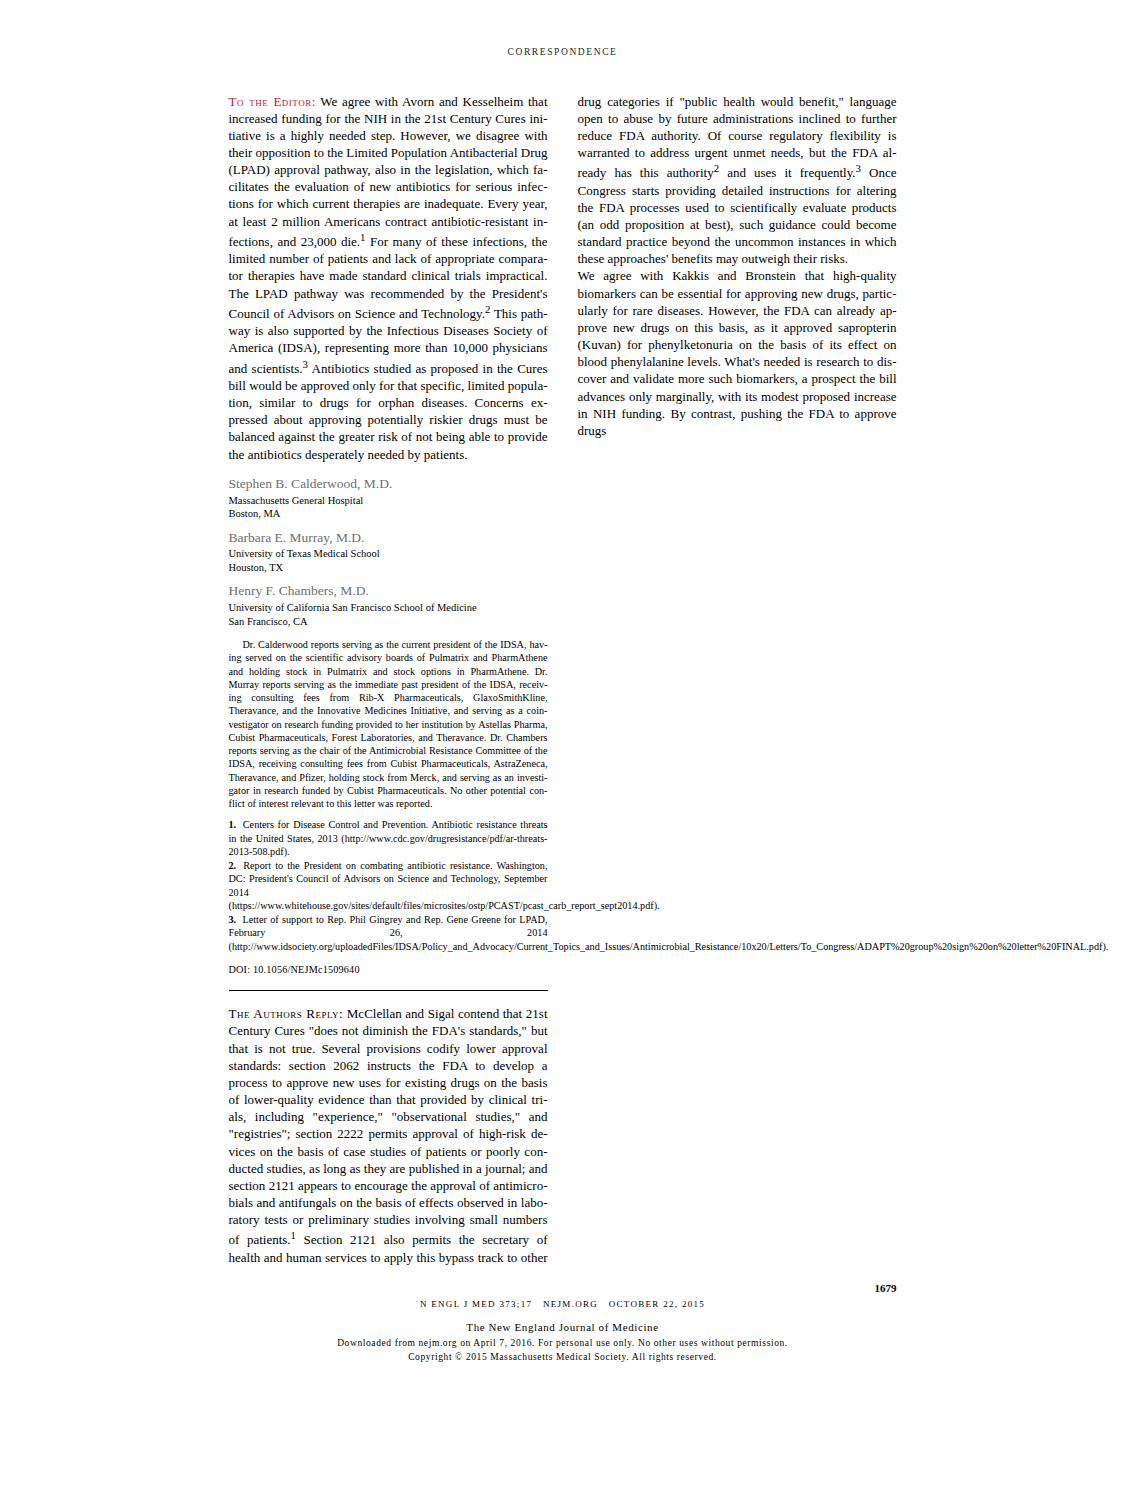Correspondence
To the Editor: We agree with Avorn and Kesselheim that increased funding for the NIH in the 21st Century Cures initiative is a highly needed step. However, we disagree with their opposition to the Limited Population Antibacterial Drug (LPAD) approval pathway, also in the legislation, which facilitates the evaluation of new antibiotics for serious infections for which current therapies are inadequate. Every year, at least 2 million Americans contract antibiotic-resistant infections, and 23,000 die.1 For many of these infections, the limited number of patients and lack of appropriate comparator therapies have made standard clinical trials impractical. The LPAD pathway was recommended by the President's Council of Advisors on Science and Technology.2 This pathway is also supported by the Infectious Diseases Society of America (IDSA), representing more than 10,000 physicians and scientists.3 Antibiotics studied as proposed in the Cures bill would be approved only for that specific, limited population, similar to drugs for orphan diseases. Concerns expressed about approving potentially riskier drugs must be balanced against the greater risk of not being able to provide the antibiotics desperately needed by patients.
Stephen B. Calderwood, M.D.
Massachusetts General Hospital
Boston, MA
Barbara E. Murray, M.D.
University of Texas Medical School
Houston, TX
Henry F. Chambers, M.D.
University of California San Francisco School of Medicine
San Francisco, CA
Dr. Calderwood reports serving as the current president of the IDSA, having served on the scientific advisory boards of Pulmatrix and PharmAthene and holding stock in Pulmatrix and stock options in PharmAthene. Dr. Murray reports serving as the immediate past president of the IDSA, receiving consulting fees from Rib-X Pharmaceuticals, GlaxoSmithKline, Theravance, and the Innovative Medicines Initiative, and serving as a coinvestigator on research funding provided to her institution by Astellas Pharma, Cubist Pharmaceuticals, Forest Laboratories, and Theravance. Dr. Chambers reports serving as the chair of the Antimicrobial Resistance Committee of the IDSA, receiving consulting fees from Cubist Pharmaceuticals, AstraZeneca, Theravance, and Pfizer, holding stock from Merck, and serving as an investigator in research funded by Cubist Pharmaceuticals. No other potential conflict of interest relevant to this letter was reported.
1. Centers for Disease Control and Prevention. Antibiotic resistance threats in the United States, 2013 (http://www.cdc.gov/drugresistance/pdf/ar-threats-2013-508.pdf).
2. Report to the President on combating antibiotic resistance. Washington, DC: President's Council of Advisors on Science and Technology, September 2014 (https://www.whitehouse.gov/sites/default/files/microsites/ostp/PCAST/pcast_carb_report_sept2014.pdf).
3. Letter of support to Rep. Phil Gingrey and Rep. Gene Greene for LPAD, February 26, 2014 (http://www.idsociety.org/uploadedFiles/IDSA/Policy_and_Advocacy/Current_Topics_and_Issues/Antimicrobial_Resistance/10x20/Letters/To_Congress/ADAPT%20group%20sign%20on%20letter%20FINAL.pdf).
DOI: 10.1056/NEJMc1509640
The Authors Reply: McClellan and Sigal contend that 21st Century Cures "does not diminish the FDA's standards," but that is not true. Several provisions codify lower approval standards: section 2062 instructs the FDA to develop a process to approve new uses for existing drugs on the basis of lower-quality evidence than that provided by clinical trials, including "experience," "observational studies," and "registries"; section 2222 permits approval of high-risk devices on the basis of case studies of patients or poorly conducted studies, as long as they are published in a journal; and section 2121 appears to encourage the approval of antimicrobials and antifungals on the basis of effects observed in laboratory tests or preliminary studies involving small numbers of patients.1 Section 2121 also permits the secretary of health and human services to apply this bypass track to other drug categories if "public health would benefit," language open to abuse by future administrations inclined to further reduce FDA authority. Of course regulatory flexibility is warranted to address urgent unmet needs, but the FDA already has this authority2 and uses it frequently.3 Once Congress starts providing detailed instructions for altering the FDA processes used to scientifically evaluate products (an odd proposition at best), such guidance could become standard practice beyond the uncommon instances in which these approaches' benefits may outweigh their risks.
We agree with Kakkis and Bronstein that high-quality biomarkers can be essential for approving new drugs, particularly for rare diseases. However, the FDA can already approve new drugs on this basis, as it approved sapropterin (Kuvan) for phenylketonuria on the basis of its effect on blood phenylalanine levels. What's needed is research to discover and validate more such biomarkers, a prospect the bill advances only marginally, with its modest proposed increase in NIH funding. By contrast, pushing the FDA to approve drugs
1679
n engl j med 373;17 nejm.org October 22, 2015
The New England Journal of Medicine
Downloaded from nejm.org on April 7, 2016. For personal use only. No other uses without permission.
Copyright © 2015 Massachusetts Medical Society. All rights reserved.